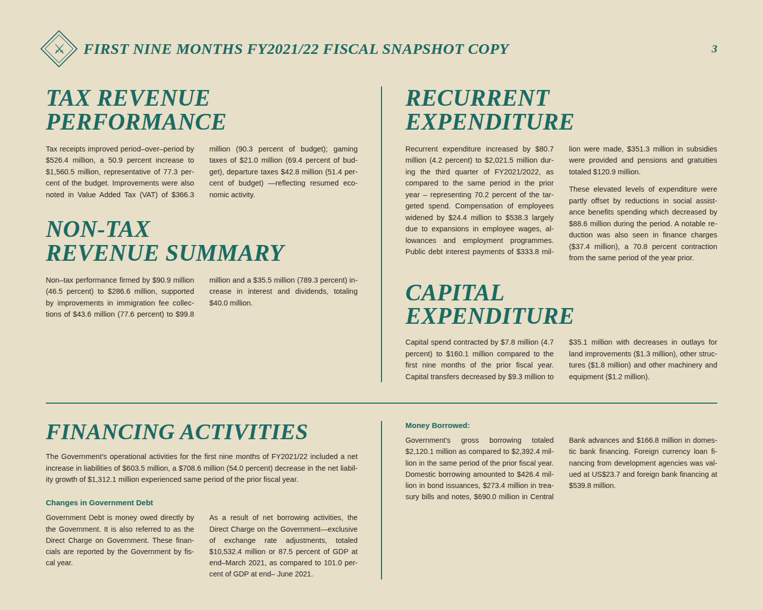⚔
FIRST NINE MONTHS FY2021/22 FISCAL SNAPSHOT COPY
3
TAX REVENUE
PERFORMANCE
Tax receipts improved period–over–period by $526.4 million, a 50.9 percent increase to $1,560.5 million, representative of 77.3 percent of the budget. Improvements were also noted in Value Added Tax (VAT) of $366.3 million (90.3 percent of budget); gaming taxes of $21.0 million (69.4 percent of budget), departure taxes $42.8 million (51.4 percent of budget) —reflecting resumed economic activity.
NON-TAX
REVENUE SUMMARY
Non–tax performance firmed by $90.9 million (46.5 percent) to $286.6 million, supported by improvements in immigration fee collections of $43.6 million (77.6 percent) to $99.8 million and a $35.5 million (789.3 percent) increase in interest and dividends, totaling $40.0 million.
RECURRENT
EXPENDITURE
Recurrent expenditure increased by $80.7 million (4.2 percent) to $2,021.5 million during the third quarter of FY2021/2022, as compared to the same period in the prior year – representing 70.2 percent of the targeted spend. Compensation of employees widened by $24.4 million to $538.3 largely due to expansions in employee wages, allowances and employment programmes. Public debt interest payments of $333.8 million were made, $351.3 million in subsidies were provided and pensions and gratuities totaled $120.9 million.
These elevated levels of expenditure were partly offset by reductions in social assistance benefits spending which decreased by $88.6 million during the period. A notable reduction was also seen in finance charges ($37.4 million), a 70.8 percent contraction from the same period of the year prior.
CAPITAL
EXPENDITURE
Capital spend contracted by $7.8 million (4.7 percent) to $160.1 million compared to the first nine months of the prior fiscal year. Capital transfers decreased by $9.3 million to $35.1 million with decreases in outlays for land improvements ($1.3 million), other structures ($1.8 million) and other machinery and equipment ($1.2 million).
FINANCING ACTIVITIES
The Government’s operational activities for the first nine months of FY2021/22 included a net increase in liabilities of $603.5 million, a $708.6 million (54.0 percent) decrease in the net liability growth of $1,312.1 million experienced same period of the prior fiscal year.
Changes in Government Debt
Government Debt is money owed directly by the Government. It is also referred to as the Direct Charge on Government. These financials are reported by the Government by fiscal year.
As a result of net borrowing activities, the Direct Charge on the Government—exclusive of exchange rate adjustments, totaled $10,532.4 million or 87.5 percent of GDP at end–March 2021, as compared to 101.0 percent of GDP at end– June 2021.
Money Borrowed:
Government’s gross borrowing totaled $2,120.1 million as compared to $2,392.4 million in the same period of the prior fiscal year. Domestic borrowing amounted to $426.4 million in bond issuances, $273.4 million in treasury bills and notes, $690.0 million in Central Bank advances and $166.8 million in domestic bank financing. Foreign currency loan financing from development agencies was valued at US$23.7 and foreign bank financing at $539.8 million.